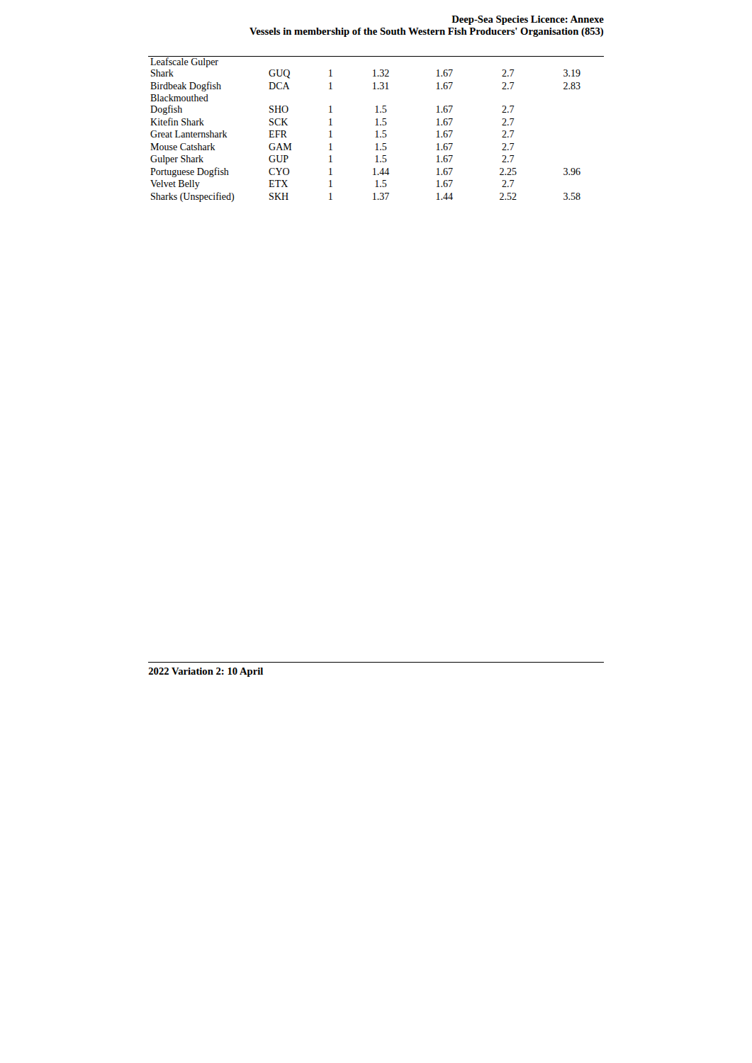Deep-Sea Species Licence: Annexe Vessels in membership of the South Western Fish Producers' Organisation (853)
| Leafscale Gulper Shark | GUQ | 1 | 1.32 | 1.67 | 2.7 | 3.19 |
| Birdbeak Dogfish | DCA | 1 | 1.31 | 1.67 | 2.7 | 2.83 |
| Blackmouthed Dogfish | SHO | 1 | 1.5 | 1.67 | 2.7 | |
| Kitefin Shark | SCK | 1 | 1.5 | 1.67 | 2.7 | |
| Great Lanternshark | EFR | 1 | 1.5 | 1.67 | 2.7 | |
| Mouse Catshark | GAM | 1 | 1.5 | 1.67 | 2.7 | |
| Gulper Shark | GUP | 1 | 1.5 | 1.67 | 2.7 | |
| Portuguese Dogfish | CYO | 1 | 1.44 | 1.67 | 2.25 | 3.96 |
| Velvet Belly | ETX | 1 | 1.5 | 1.67 | 2.7 | |
| Sharks (Unspecified) | SKH | 1 | 1.37 | 1.44 | 2.52 | 3.58 |
2022 Variation 2: 10 April